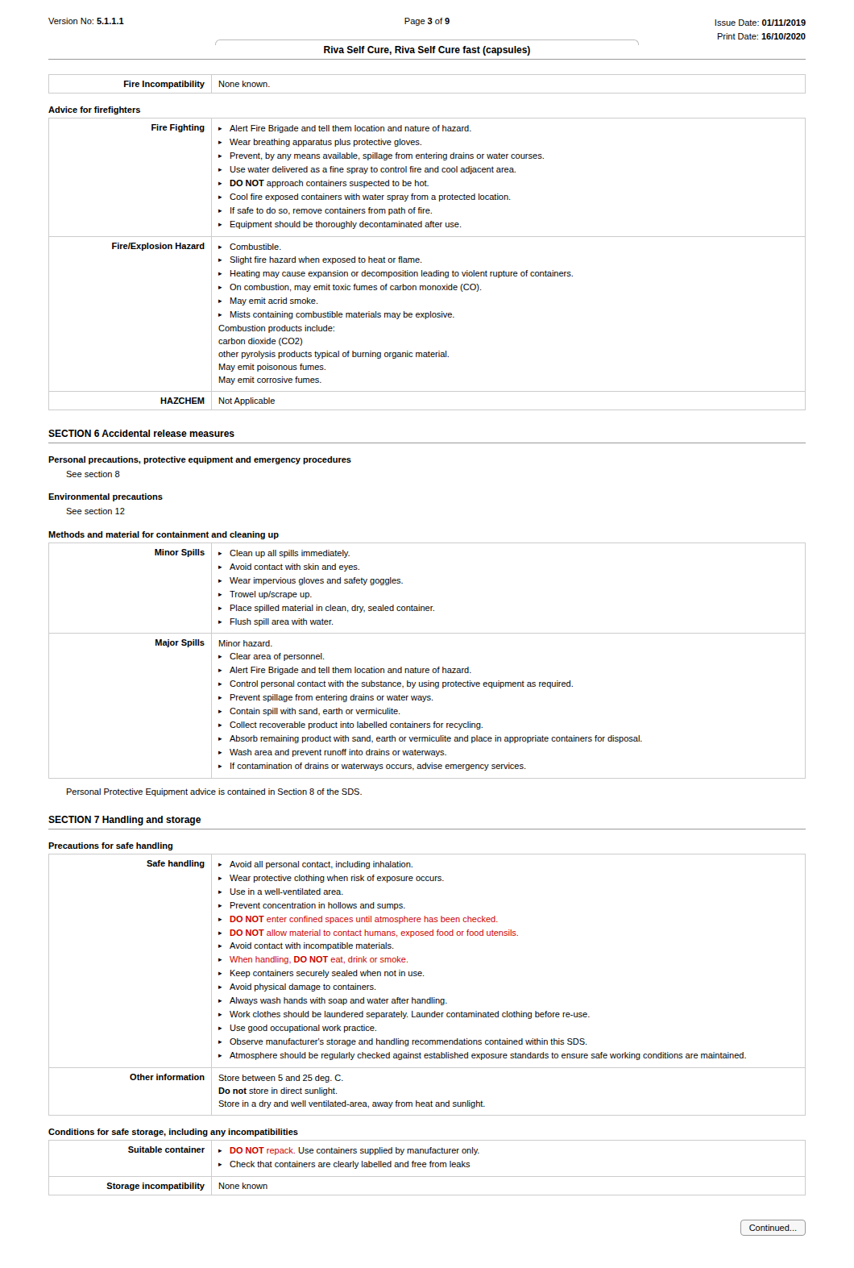Version No: 5.1.1.1
Page 3 of 9
Issue Date: 01/11/2019
Print Date: 16/10/2020
Riva Self Cure, Riva Self Cure fast (capsules)
| Fire Incompatibility | None known. |
Advice for firefighters
| Fire Fighting | Alert Fire Brigade and tell them location and nature of hazard. Wear breathing apparatus plus protective gloves. Prevent, by any means available, spillage from entering drains or water courses. Use water delivered as a fine spray to control fire and cool adjacent area. DO NOT approach containers suspected to be hot. Cool fire exposed containers with water spray from a protected location. If safe to do so, remove containers from path of fire. Equipment should be thoroughly decontaminated after use. |
| Fire/Explosion Hazard | Combustible. Slight fire hazard when exposed to heat or flame. Heating may cause expansion or decomposition leading to violent rupture of containers. On combustion, may emit toxic fumes of carbon monoxide (CO). May emit acrid smoke. Mists containing combustible materials may be explosive. Combustion products include: carbon dioxide (CO2) other pyrolysis products typical of burning organic material. May emit poisonous fumes. May emit corrosive fumes. |
| HAZCHEM | Not Applicable |
SECTION 6 Accidental release measures
Personal precautions, protective equipment and emergency procedures
See section 8
Environmental precautions
See section 12
Methods and material for containment and cleaning up
| Minor Spills | Clean up all spills immediately. Avoid contact with skin and eyes. Wear impervious gloves and safety goggles. Trowel up/scrape up. Place spilled material in clean, dry, sealed container. Flush spill area with water. |
| Major Spills | Minor hazard. Clear area of personnel. Alert Fire Brigade and tell them location and nature of hazard. Control personal contact with the substance, by using protective equipment as required. Prevent spillage from entering drains or water ways. Contain spill with sand, earth or vermiculite. Collect recoverable product into labelled containers for recycling. Absorb remaining product with sand, earth or vermiculite and place in appropriate containers for disposal. Wash area and prevent runoff into drains or waterways. If contamination of drains or waterways occurs, advise emergency services. |
Personal Protective Equipment advice is contained in Section 8 of the SDS.
SECTION 7 Handling and storage
Precautions for safe handling
| Safe handling | Avoid all personal contact, including inhalation. Wear protective clothing when risk of exposure occurs. Use in a well-ventilated area. Prevent concentration in hollows and sumps. DO NOT enter confined spaces until atmosphere has been checked. DO NOT allow material to contact humans, exposed food or food utensils. Avoid contact with incompatible materials. When handling, DO NOT eat, drink or smoke. Keep containers securely sealed when not in use. Avoid physical damage to containers. Always wash hands with soap and water after handling. Work clothes should be laundered separately. Launder contaminated clothing before re-use. Use good occupational work practice. Observe manufacturer's storage and handling recommendations contained within this SDS. Atmosphere should be regularly checked against established exposure standards to ensure safe working conditions are maintained. |
| Other information | Store between 5 and 25 deg. C. Do not store in direct sunlight. Store in a dry and well ventilated-area, away from heat and sunlight. |
Conditions for safe storage, including any incompatibilities
| Suitable container | DO NOT repack. Use containers supplied by manufacturer only. Check that containers are clearly labelled and free from leaks |
| Storage incompatibility | None known |
Continued...